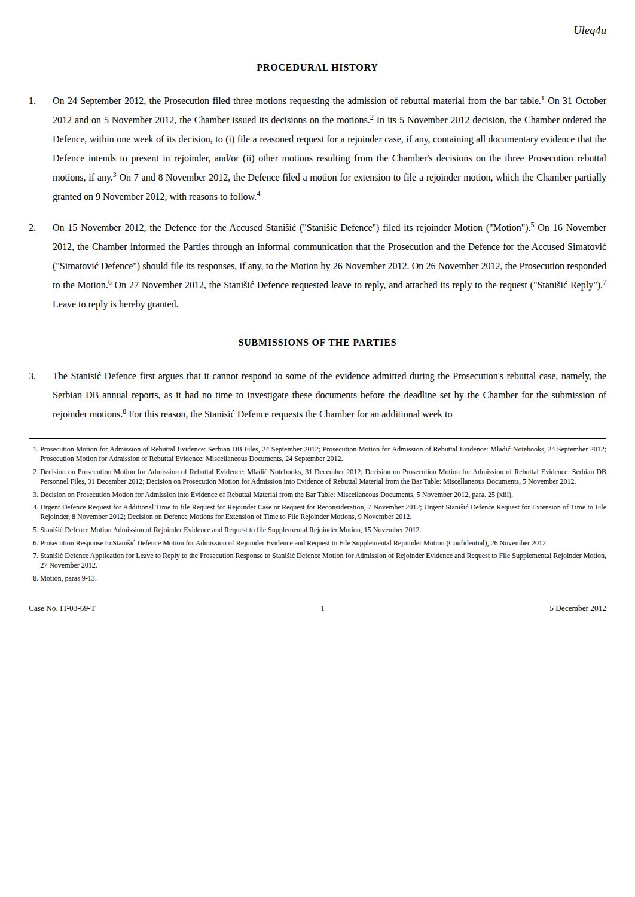Uleq4u
PROCEDURAL HISTORY
1.
On 24 September 2012, the Prosecution filed three motions requesting the admission of rebuttal material from the bar table.1 On 31 October 2012 and on 5 November 2012, the Chamber issued its decisions on the motions.2 In its 5 November 2012 decision, the Chamber ordered the Defence, within one week of its decision, to (i) file a reasoned request for a rejoinder case, if any, containing all documentary evidence that the Defence intends to present in rejoinder, and/or (ii) other motions resulting from the Chamber's decisions on the three Prosecution rebuttal motions, if any.3 On 7 and 8 November 2012, the Defence filed a motion for extension to file a rejoinder motion, which the Chamber partially granted on 9 November 2012, with reasons to follow.4
2.
On 15 November 2012, the Defence for the Accused Stanišić ("Stanišić Defence") filed its rejoinder Motion ("Motion").5 On 16 November 2012, the Chamber informed the Parties through an informal communication that the Prosecution and the Defence for the Accused Simatović ("Simatović Defence") should file its responses, if any, to the Motion by 26 November 2012. On 26 November 2012, the Prosecution responded to the Motion.6 On 27 November 2012, the Stanišić Defence requested leave to reply, and attached its reply to the request ("Stanišić Reply").7 Leave to reply is hereby granted.
SUBMISSIONS OF THE PARTIES
3.
The Stanisić Defence first argues that it cannot respond to some of the evidence admitted during the Prosecution's rebuttal case, namely, the Serbian DB annual reports, as it had no time to investigate these documents before the deadline set by the Chamber for the submission of rejoinder motions.8 For this reason, the Stanisić Defence requests the Chamber for an additional week to
Prosecution Motion for Admission of Rebuttal Evidence: Serbian DB Files, 24 September 2012; Prosecution Motion for Admission of Rebuttal Evidence: Mladić Notebooks, 24 September 2012; Prosecution Motion for Admission of Rebuttal Evidence: Miscellaneous Documents, 24 September 2012.
Decision on Prosecution Motion for Admission of Rebuttal Evidence: Mladić Notebooks, 31 December 2012; Decision on Prosecution Motion for Admission of Rebuttal Evidence: Serbian DB Personnel Files, 31 December 2012; Decision on Prosecution Motion for Admission into Evidence of Rebuttal Material from the Bar Table: Miscellaneous Documents, 5 November 2012.
Decision on Prosecution Motion for Admission into Evidence of Rebuttal Material from the Bar Table: Miscellaneous Documents, 5 November 2012, para. 25 (xiii).
Urgent Defence Request for Additional Time to file Request for Rejoinder Case or Request for Reconsideration, 7 November 2012; Urgent Stanišić Defence Request for Extension of Time to File Rejoinder, 8 November 2012; Decision on Defence Motions for Extension of Time to File Rejoinder Motions, 9 November 2012.
Stanišić Defence Motion Admission of Rejoinder Evidence and Request to file Supplemental Rejoinder Motion, 15 November 2012.
Prosecution Response to Stanišić Defence Motion for Admission of Rejoinder Evidence and Request to File Supplemental Rejoinder Motion (Confidential), 26 November 2012.
Stanišić Defence Application for Leave to Reply to the Prosecution Response to Stanišić Defence Motion for Admission of Rejoinder Evidence and Request to File Supplemental Rejoinder Motion, 27 November 2012.
Motion, paras 9-13.
Case No. IT-03-69-T
1
5 December 2012